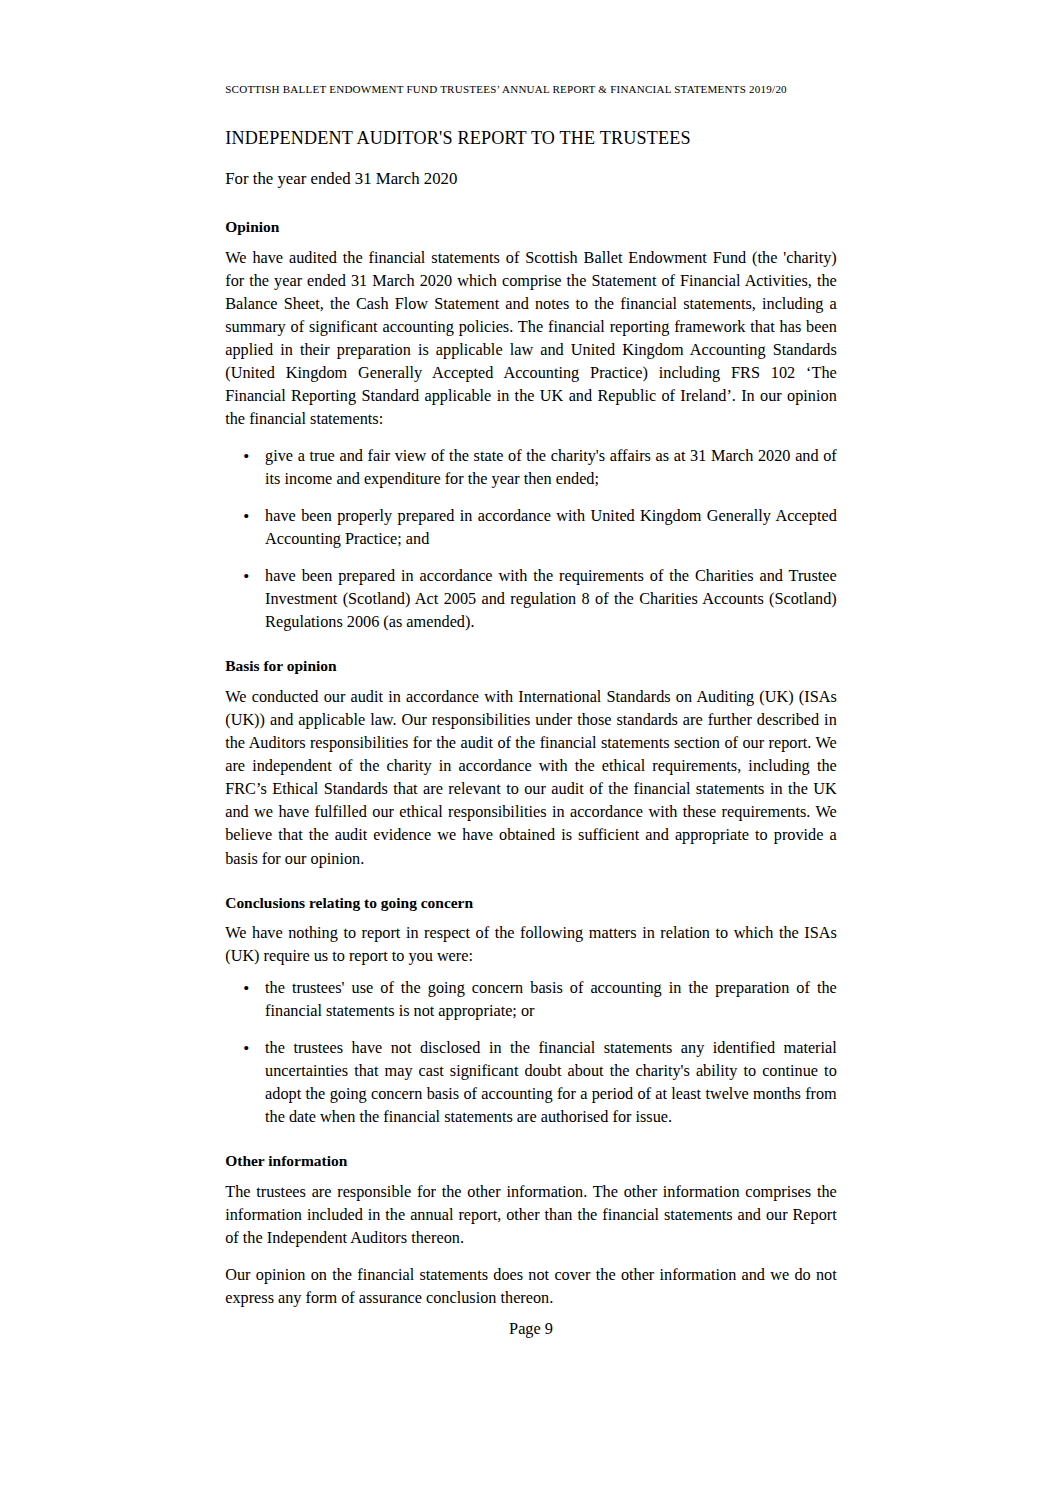SCOTTISH BALLET ENDOWMENT FUND TRUSTEES’ ANNUAL REPORT & FINANCIAL STATEMENTS 2019/20
INDEPENDENT AUDITOR'S REPORT TO THE TRUSTEES
For the year ended 31 March 2020
Opinion
We have audited the financial statements of Scottish Ballet Endowment Fund (the 'charity) for the year ended 31 March 2020 which comprise the Statement of Financial Activities, the Balance Sheet, the Cash Flow Statement and notes to the financial statements, including a summary of significant accounting policies. The financial reporting framework that has been applied in their preparation is applicable law and United Kingdom Accounting Standards (United Kingdom Generally Accepted Accounting Practice) including FRS 102 ‘The Financial Reporting Standard applicable in the UK and Republic of Ireland’. In our opinion the financial statements:
give a true and fair view of the state of the charity's affairs as at 31 March 2020 and of its income and expenditure for the year then ended;
have been properly prepared in accordance with United Kingdom Generally Accepted Accounting Practice; and
have been prepared in accordance with the requirements of the Charities and Trustee Investment (Scotland) Act 2005 and regulation 8 of the Charities Accounts (Scotland) Regulations 2006 (as amended).
Basis for opinion
We conducted our audit in accordance with International Standards on Auditing (UK) (ISAs (UK)) and applicable law. Our responsibilities under those standards are further described in the Auditors responsibilities for the audit of the financial statements section of our report. We are independent of the charity in accordance with the ethical requirements, including the FRC’s Ethical Standards that are relevant to our audit of the financial statements in the UK and we have fulfilled our ethical responsibilities in accordance with these requirements. We believe that the audit evidence we have obtained is sufficient and appropriate to provide a basis for our opinion.
Conclusions relating to going concern
We have nothing to report in respect of the following matters in relation to which the ISAs (UK) require us to report to you were:
the trustees' use of the going concern basis of accounting in the preparation of the financial statements is not appropriate; or
the trustees have not disclosed in the financial statements any identified material uncertainties that may cast significant doubt about the charity's ability to continue to adopt the going concern basis of accounting for a period of at least twelve months from the date when the financial statements are authorised for issue.
Other information
The trustees are responsible for the other information. The other information comprises the information included in the annual report, other than the financial statements and our Report of the Independent Auditors thereon.
Our opinion on the financial statements does not cover the other information and we do not express any form of assurance conclusion thereon.
Page 9